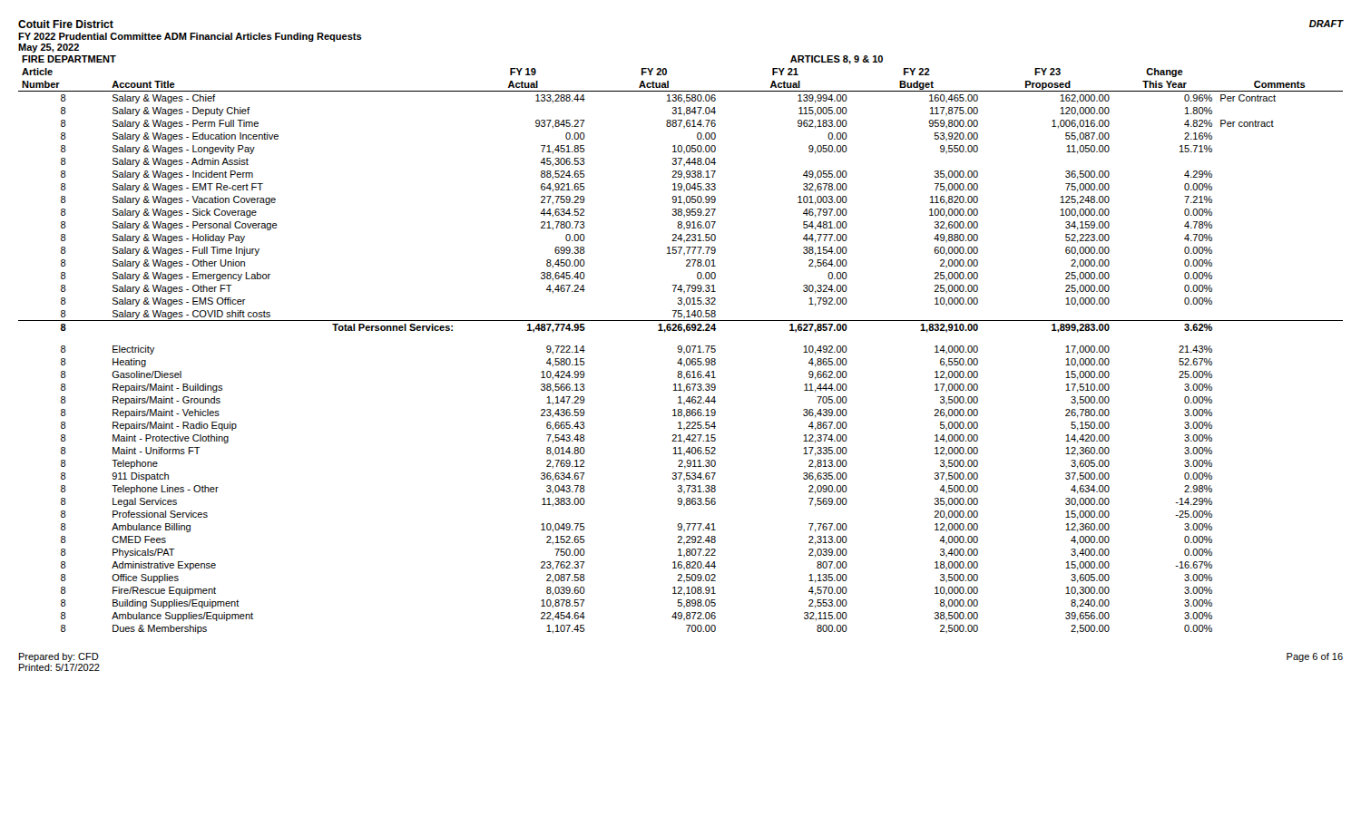DRAFT
Cotuit Fire District
FY 2022 Prudential Committee ADM Financial Articles Funding Requests
May 25, 2022
| FIRE DEPARTMENT | ARTICLES 8, 9 & 10 | |
| Article | | FY 19 | FY 20 | FY 21 | FY 22 | FY 23 | Change | |
| Number | Account Title | Actual | Actual | Actual | Budget | Proposed | This Year | Comments |
| 8 | Salary & Wages - Chief | 133,288.44 | 136,580.06 | 139,994.00 | 160,465.00 | 162,000.00 | 0.96% | Per Contract |
| 8 | Salary & Wages - Deputy Chief | | 31,847.04 | 115,005.00 | 117,875.00 | 120,000.00 | 1.80% | |
| 8 | Salary & Wages - Perm Full Time | 937,845.27 | 887,614.76 | 962,183.00 | 959,800.00 | 1,006,016.00 | 4.82% | Per contract |
| 8 | Salary & Wages - Education Incentive | 0.00 | 0.00 | 0.00 | 53,920.00 | 55,087.00 | 2.16% | |
| 8 | Salary & Wages - Longevity Pay | 71,451.85 | 10,050.00 | 9,050.00 | 9,550.00 | 11,050.00 | 15.71% | |
| 8 | Salary & Wages - Admin Assist | 45,306.53 | 37,448.04 | | | | | |
| 8 | Salary & Wages - Incident Perm | 88,524.65 | 29,938.17 | 49,055.00 | 35,000.00 | 36,500.00 | 4.29% | |
| 8 | Salary & Wages - EMT Re-cert FT | 64,921.65 | 19,045.33 | 32,678.00 | 75,000.00 | 75,000.00 | 0.00% | |
| 8 | Salary & Wages - Vacation Coverage | 27,759.29 | 91,050.99 | 101,003.00 | 116,820.00 | 125,248.00 | 7.21% | |
| 8 | Salary & Wages - Sick Coverage | 44,634.52 | 38,959.27 | 46,797.00 | 100,000.00 | 100,000.00 | 0.00% | |
| 8 | Salary & Wages - Personal Coverage | 21,780.73 | 8,916.07 | 54,481.00 | 32,600.00 | 34,159.00 | 4.78% | |
| 8 | Salary & Wages - Holiday Pay | 0.00 | 24,231.50 | 44,777.00 | 49,880.00 | 52,223.00 | 4.70% | |
| 8 | Salary & Wages - Full Time Injury | 699.38 | 157,777.79 | 38,154.00 | 60,000.00 | 60,000.00 | 0.00% | |
| 8 | Salary & Wages - Other Union | 8,450.00 | 278.01 | 2,564.00 | 2,000.00 | 2,000.00 | 0.00% | |
| 8 | Salary & Wages - Emergency Labor | 38,645.40 | 0.00 | 0.00 | 25,000.00 | 25,000.00 | 0.00% | |
| 8 | Salary & Wages - Other FT | 4,467.24 | 74,799.31 | 30,324.00 | 25,000.00 | 25,000.00 | 0.00% | |
| 8 | Salary & Wages - EMS Officer | | 3,015.32 | 1,792.00 | 10,000.00 | 10,000.00 | 0.00% | |
| 8 | Salary & Wages - COVID shift costs | | 75,140.58 | | | | | |
| 8 | Total Personnel Services: | 1,487,774.95 | 1,626,692.24 | 1,627,857.00 | 1,832,910.00 | 1,899,283.00 | 3.62% | |
| 8 | Electricity | 9,722.14 | 9,071.75 | 10,492.00 | 14,000.00 | 17,000.00 | 21.43% | |
| 8 | Heating | 4,580.15 | 4,065.98 | 4,865.00 | 6,550.00 | 10,000.00 | 52.67% | |
| 8 | Gasoline/Diesel | 10,424.99 | 8,616.41 | 9,662.00 | 12,000.00 | 15,000.00 | 25.00% | |
| 8 | Repairs/Maint - Buildings | 38,566.13 | 11,673.39 | 11,444.00 | 17,000.00 | 17,510.00 | 3.00% | |
| 8 | Repairs/Maint - Grounds | 1,147.29 | 1,462.44 | 705.00 | 3,500.00 | 3,500.00 | 0.00% | |
| 8 | Repairs/Maint - Vehicles | 23,436.59 | 18,866.19 | 36,439.00 | 26,000.00 | 26,780.00 | 3.00% | |
| 8 | Repairs/Maint - Radio Equip | 6,665.43 | 1,225.54 | 4,867.00 | 5,000.00 | 5,150.00 | 3.00% | |
| 8 | Maint - Protective Clothing | 7,543.48 | 21,427.15 | 12,374.00 | 14,000.00 | 14,420.00 | 3.00% | |
| 8 | Maint - Uniforms FT | 8,014.80 | 11,406.52 | 17,335.00 | 12,000.00 | 12,360.00 | 3.00% | |
| 8 | Telephone | 2,769.12 | 2,911.30 | 2,813.00 | 3,500.00 | 3,605.00 | 3.00% | |
| 8 | 911 Dispatch | 36,634.67 | 37,534.67 | 36,635.00 | 37,500.00 | 37,500.00 | 0.00% | |
| 8 | Telephone Lines - Other | 3,043.78 | 3,731.38 | 2,090.00 | 4,500.00 | 4,634.00 | 2.98% | |
| 8 | Legal Services | 11,383.00 | 9,863.56 | 7,569.00 | 35,000.00 | 30,000.00 | -14.29% | |
| 8 | Professional Services | | | | 20,000.00 | 15,000.00 | -25.00% | |
| 8 | Ambulance Billing | 10,049.75 | 9,777.41 | 7,767.00 | 12,000.00 | 12,360.00 | 3.00% | |
| 8 | CMED Fees | 2,152.65 | 2,292.48 | 2,313.00 | 4,000.00 | 4,000.00 | 0.00% | |
| 8 | Physicals/PAT | 750.00 | 1,807.22 | 2,039.00 | 3,400.00 | 3,400.00 | 0.00% | |
| 8 | Administrative Expense | 23,762.37 | 16,820.44 | 807.00 | 18,000.00 | 15,000.00 | -16.67% | |
| 8 | Office Supplies | 2,087.58 | 2,509.02 | 1,135.00 | 3,500.00 | 3,605.00 | 3.00% | |
| 8 | Fire/Rescue Equipment | 8,039.60 | 12,108.91 | 4,570.00 | 10,000.00 | 10,300.00 | 3.00% | |
| 8 | Building Supplies/Equipment | 10,878.57 | 5,898.05 | 2,553.00 | 8,000.00 | 8,240.00 | 3.00% | |
| 8 | Ambulance Supplies/Equipment | 22,454.64 | 49,872.06 | 32,115.00 | 38,500.00 | 39,656.00 | 3.00% | |
| 8 | Dues & Memberships | 1,107.45 | 700.00 | 800.00 | 2,500.00 | 2,500.00 | 0.00% | |
Page 6 of 16 Prepared by: CFD
Printed: 5/17/2022